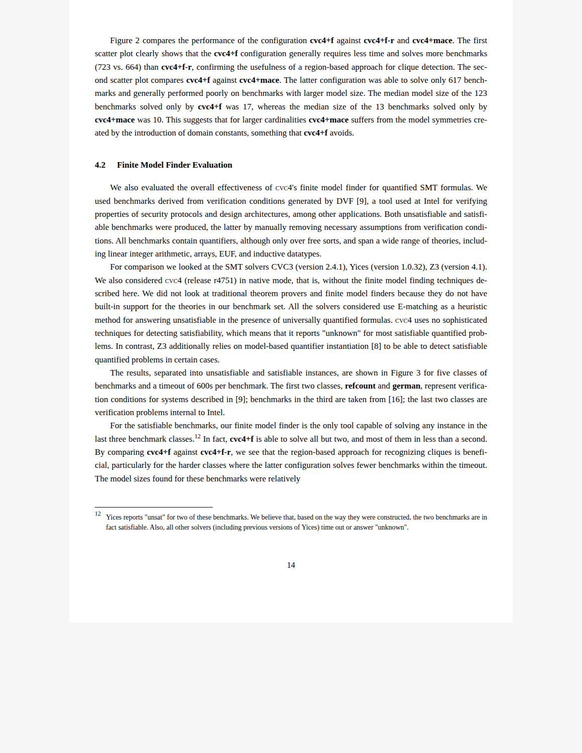Figure 2 compares the performance of the configuration cvc4+f against cvc4+f-r and cvc4+mace. The first scatter plot clearly shows that the cvc4+f configuration generally requires less time and solves more benchmarks (723 vs. 664) than cvc4+f-r, confirming the usefulness of a region-based approach for clique detection. The second scatter plot compares cvc4+f against cvc4+mace. The latter configuration was able to solve only 617 benchmarks and generally performed poorly on benchmarks with larger model size. The median model size of the 123 benchmarks solved only by cvc4+f was 17, whereas the median size of the 13 benchmarks solved only by cvc4+mace was 10. This suggests that for larger cardinalities cvc4+mace suffers from the model symmetries created by the introduction of domain constants, something that cvc4+f avoids.
4.2 Finite Model Finder Evaluation
We also evaluated the overall effectiveness of cvc4's finite model finder for quantified SMT formulas. We used benchmarks derived from verification conditions generated by DVF [9], a tool used at Intel for verifying properties of security protocols and design architectures, among other applications. Both unsatisfiable and satisfiable benchmarks were produced, the latter by manually removing necessary assumptions from verification conditions. All benchmarks contain quantifiers, although only over free sorts, and span a wide range of theories, including linear integer arithmetic, arrays, EUF, and inductive datatypes.
For comparison we looked at the SMT solvers CVC3 (version 2.4.1), Yices (version 1.0.32), Z3 (version 4.1). We also considered cvc4 (release r4751) in native mode, that is, without the finite model finding techniques described here. We did not look at traditional theorem provers and finite model finders because they do not have built-in support for the theories in our benchmark set. All the solvers considered use E-matching as a heuristic method for answering unsatisfiable in the presence of universally quantified formulas. cvc4 uses no sophisticated techniques for detecting satisfiability, which means that it reports "unknown" for most satisfiable quantified problems. In contrast, Z3 additionally relies on model-based quantifier instantiation [8] to be able to detect satisfiable quantified problems in certain cases.
The results, separated into unsatisfiable and satisfiable instances, are shown in Figure 3 for five classes of benchmarks and a timeout of 600s per benchmark. The first two classes, refcount and german, represent verification conditions for systems described in [9]; benchmarks in the third are taken from [16]; the last two classes are verification problems internal to Intel.
For the satisfiable benchmarks, our finite model finder is the only tool capable of solving any instance in the last three benchmark classes.12 In fact, cvc4+f is able to solve all but two, and most of them in less than a second. By comparing cvc4+f against cvc4+f-r, we see that the region-based approach for recognizing cliques is beneficial, particularly for the harder classes where the latter configuration solves fewer benchmarks within the timeout. The model sizes found for these benchmarks were relatively
12 Yices reports "unsat" for two of these benchmarks. We believe that, based on the way they were constructed, the two benchmarks are in fact satisfiable. Also, all other solvers (including previous versions of Yices) time out or answer "unknown".
14